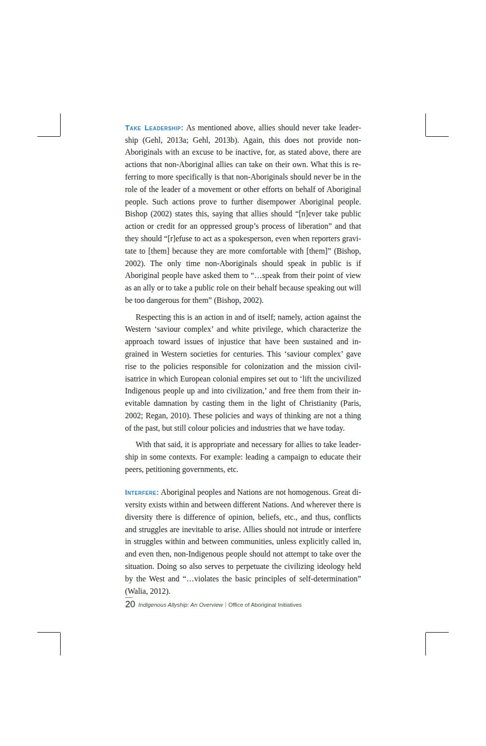Take Leadership: As mentioned above, allies should never take leadership (Gehl, 2013a; Gehl, 2013b). Again, this does not provide non-Aboriginals with an excuse to be inactive, for, as stated above, there are actions that non-Aboriginal allies can take on their own. What this is referring to more specifically is that non-Aboriginals should never be in the role of the leader of a movement or other efforts on behalf of Aboriginal people. Such actions prove to further disempower Aboriginal people. Bishop (2002) states this, saying that allies should “[n]ever take public action or credit for an oppressed group’s process of liberation” and that they should “[r]efuse to act as a spokesperson, even when reporters gravitate to [them] because they are more comfortable with [them]” (Bishop, 2002). The only time non-Aboriginals should speak in public is if Aboriginal people have asked them to “…speak from their point of view as an ally or to take a public role on their behalf because speaking out will be too dangerous for them” (Bishop, 2002).
Respecting this is an action in and of itself; namely, action against the Western ‘saviour complex’ and white privilege, which characterize the approach toward issues of injustice that have been sustained and ingrained in Western societies for centuries. This ‘saviour complex’ gave rise to the policies responsible for colonization and the mission civilisatrice in which European colonial empires set out to ‘lift the uncivilized Indigenous people up and into civilization,’ and free them from their inevitable damnation by casting them in the light of Christianity (Paris, 2002; Regan, 2010). These policies and ways of thinking are not a thing of the past, but still colour policies and industries that we have today.
With that said, it is appropriate and necessary for allies to take leadership in some contexts. For example: leading a campaign to educate their peers, petitioning governments, etc.
Interfere: Aboriginal peoples and Nations are not homogenous. Great diversity exists within and between different Nations. And wherever there is diversity there is difference of opinion, beliefs, etc., and thus, conflicts and struggles are inevitable to arise. Allies should not intrude or interfere in struggles within and between communities, unless explicitly called in, and even then, non-Indigenous people should not attempt to take over the situation. Doing so also serves to perpetuate the civilizing ideology held by the West and “…violates the basic principles of self-determination” (Walia, 2012).
20 Indigenous Allyship: An Overview|Office of Aboriginal Initiatives